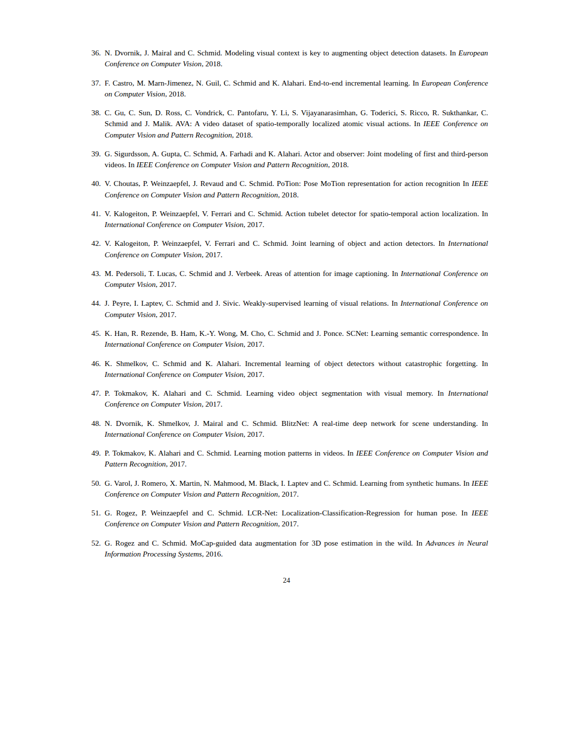36. N. Dvornik, J. Mairal and C. Schmid. Modeling visual context is key to augmenting object detection datasets. In European Conference on Computer Vision, 2018.
37. F. Castro, M. Marn-Jimenez, N. Guil, C. Schmid and K. Alahari. End-to-end incremental learning. In European Conference on Computer Vision, 2018.
38. C. Gu, C. Sun, D. Ross, C. Vondrick, C. Pantofaru, Y. Li, S. Vijayanarasimhan, G. Toderici, S. Ricco, R. Sukthankar, C. Schmid and J. Malik. AVA: A video dataset of spatio-temporally localized atomic visual actions. In IEEE Conference on Computer Vision and Pattern Recognition, 2018.
39. G. Sigurdsson, A. Gupta, C. Schmid, A. Farhadi and K. Alahari. Actor and observer: Joint modeling of first and third-person videos. In IEEE Conference on Computer Vision and Pattern Recognition, 2018.
40. V. Choutas, P. Weinzaepfel, J. Revaud and C. Schmid. PoTion: Pose MoTion representation for action recognition In IEEE Conference on Computer Vision and Pattern Recognition, 2018.
41. V. Kalogeiton, P. Weinzaepfel, V. Ferrari and C. Schmid. Action tubelet detector for spatio-temporal action localization. In International Conference on Computer Vision, 2017.
42. V. Kalogeiton, P. Weinzaepfel, V. Ferrari and C. Schmid. Joint learning of object and action detectors. In International Conference on Computer Vision, 2017.
43. M. Pedersoli, T. Lucas, C. Schmid and J. Verbeek. Areas of attention for image captioning. In International Conference on Computer Vision, 2017.
44. J. Peyre, I. Laptev, C. Schmid and J. Sivic. Weakly-supervised learning of visual relations. In International Conference on Computer Vision, 2017.
45. K. Han, R. Rezende, B. Ham, K.-Y. Wong, M. Cho, C. Schmid and J. Ponce. SCNet: Learning semantic correspondence. In International Conference on Computer Vision, 2017.
46. K. Shmelkov, C. Schmid and K. Alahari. Incremental learning of object detectors without catastrophic forgetting. In International Conference on Computer Vision, 2017.
47. P. Tokmakov, K. Alahari and C. Schmid. Learning video object segmentation with visual memory. In International Conference on Computer Vision, 2017.
48. N. Dvornik, K. Shmelkov, J. Mairal and C. Schmid. BlitzNet: A real-time deep network for scene understanding. In International Conference on Computer Vision, 2017.
49. P. Tokmakov, K. Alahari and C. Schmid. Learning motion patterns in videos. In IEEE Conference on Computer Vision and Pattern Recognition, 2017.
50. G. Varol, J. Romero, X. Martin, N. Mahmood, M. Black, I. Laptev and C. Schmid. Learning from synthetic humans. In IEEE Conference on Computer Vision and Pattern Recognition, 2017.
51. G. Rogez, P. Weinzaepfel and C. Schmid. LCR-Net: Localization-Classification-Regression for human pose. In IEEE Conference on Computer Vision and Pattern Recognition, 2017.
52. G. Rogez and C. Schmid. MoCap-guided data augmentation for 3D pose estimation in the wild. In Advances in Neural Information Processing Systems, 2016.
24